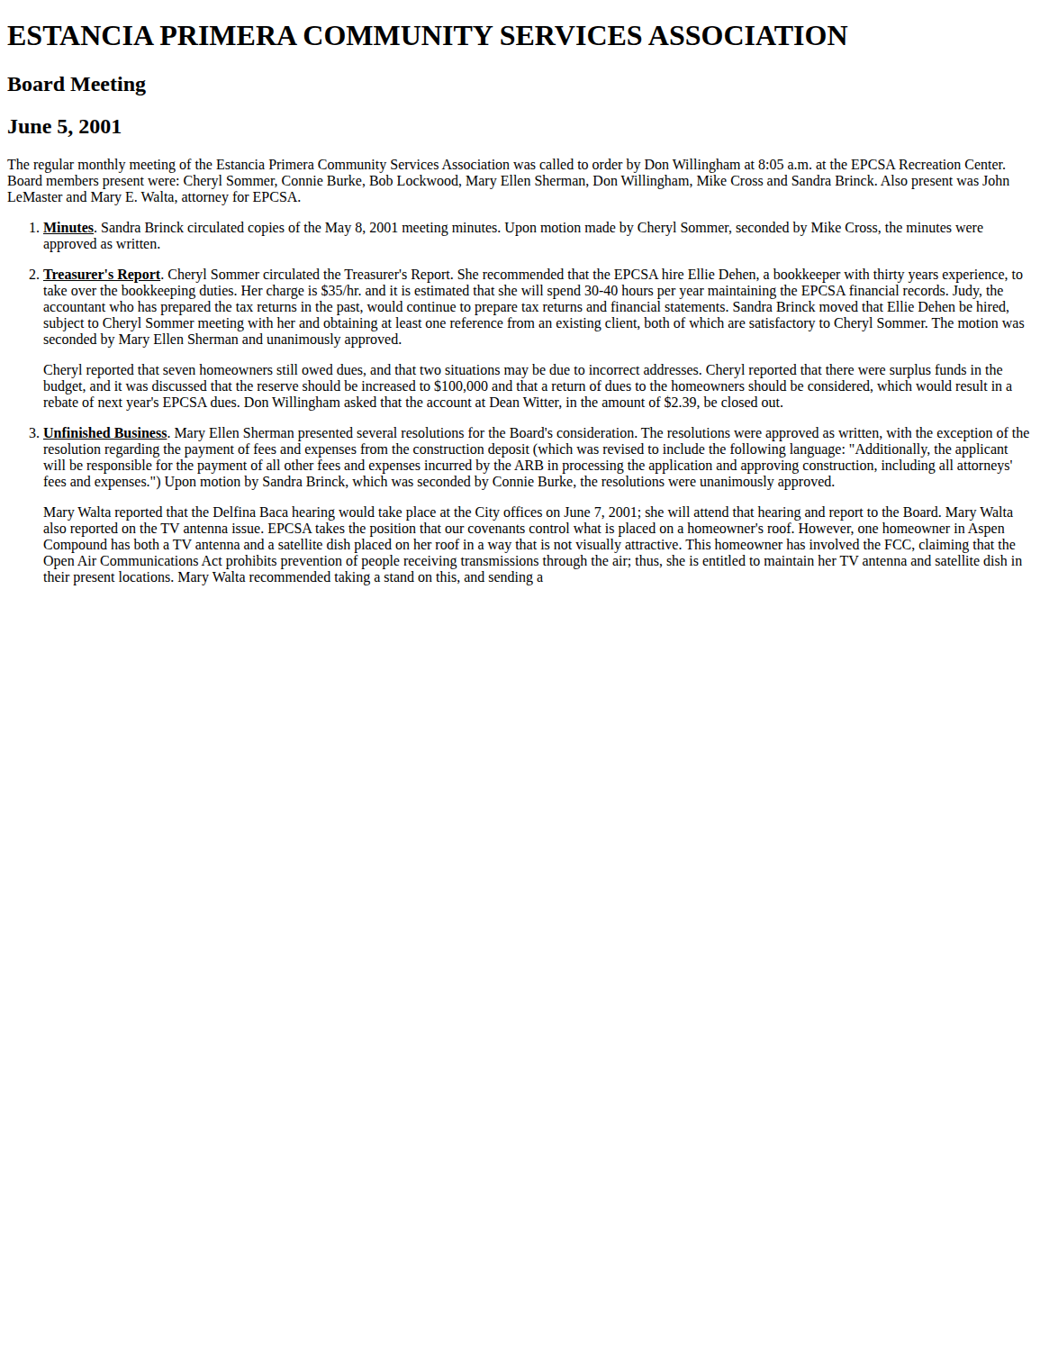ESTANCIA PRIMERA COMMUNITY SERVICES ASSOCIATION
Board Meeting
June 5, 2001
The regular monthly meeting of the Estancia Primera Community Services Association was called to order by Don Willingham at 8:05 a.m. at the EPCSA Recreation Center. Board members present were: Cheryl Sommer, Connie Burke, Bob Lockwood, Mary Ellen Sherman, Don Willingham, Mike Cross and Sandra Brinck. Also present was John LeMaster and Mary E. Walta, attorney for EPCSA.
Minutes. Sandra Brinck circulated copies of the May 8, 2001 meeting minutes. Upon motion made by Cheryl Sommer, seconded by Mike Cross, the minutes were approved as written.
Treasurer's Report. Cheryl Sommer circulated the Treasurer's Report. She recommended that the EPCSA hire Ellie Dehen, a bookkeeper with thirty years experience, to take over the bookkeeping duties. Her charge is $35/hr. and it is estimated that she will spend 30-40 hours per year maintaining the EPCSA financial records. Judy, the accountant who has prepared the tax returns in the past, would continue to prepare tax returns and financial statements. Sandra Brinck moved that Ellie Dehen be hired, subject to Cheryl Sommer meeting with her and obtaining at least one reference from an existing client, both of which are satisfactory to Cheryl Sommer. The motion was seconded by Mary Ellen Sherman and unanimously approved.
Cheryl reported that seven homeowners still owed dues, and that two situations may be due to incorrect addresses. Cheryl reported that there were surplus funds in the budget, and it was discussed that the reserve should be increased to $100,000 and that a return of dues to the homeowners should be considered, which would result in a rebate of next year's EPCSA dues. Don Willingham asked that the account at Dean Witter, in the amount of $2.39, be closed out.
Unfinished Business. Mary Ellen Sherman presented several resolutions for the Board's consideration. The resolutions were approved as written, with the exception of the resolution regarding the payment of fees and expenses from the construction deposit (which was revised to include the following language: "Additionally, the applicant will be responsible for the payment of all other fees and expenses incurred by the ARB in processing the application and approving construction, including all attorneys' fees and expenses.") Upon motion by Sandra Brinck, which was seconded by Connie Burke, the resolutions were unanimously approved.
Mary Walta reported that the Delfina Baca hearing would take place at the City offices on June 7, 2001; she will attend that hearing and report to the Board. Mary Walta also reported on the TV antenna issue. EPCSA takes the position that our covenants control what is placed on a homeowner's roof. However, one homeowner in Aspen Compound has both a TV antenna and a satellite dish placed on her roof in a way that is not visually attractive. This homeowner has involved the FCC, claiming that the Open Air Communications Act prohibits prevention of people receiving transmissions through the air; thus, she is entitled to maintain her TV antenna and satellite dish in their present locations. Mary Walta recommended taking a stand on this, and sending a